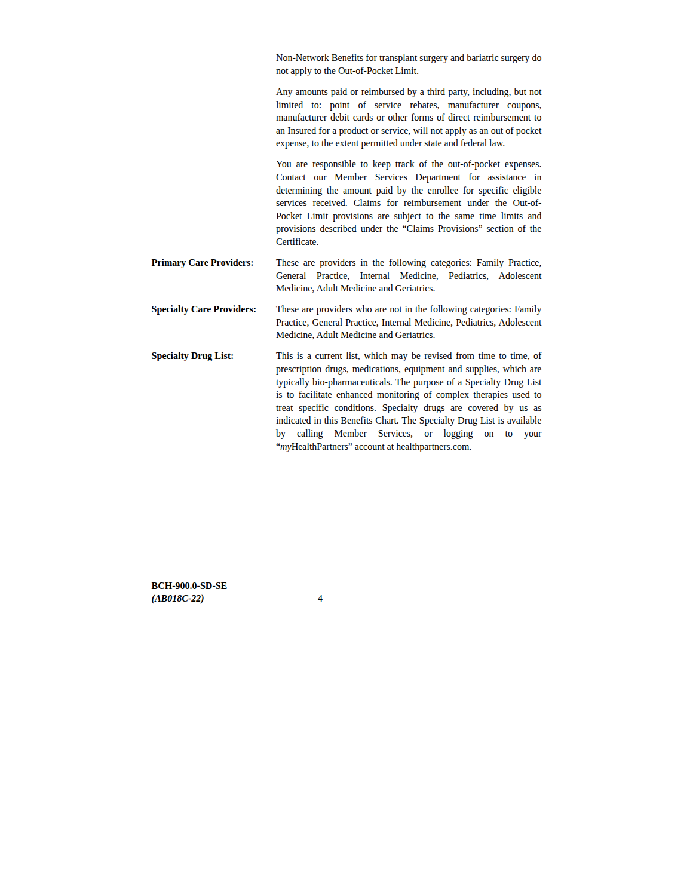Non-Network Benefits for transplant surgery and bariatric surgery do not apply to the Out-of-Pocket Limit.
Any amounts paid or reimbursed by a third party, including, but not limited to: point of service rebates, manufacturer coupons, manufacturer debit cards or other forms of direct reimbursement to an Insured for a product or service, will not apply as an out of pocket expense, to the extent permitted under state and federal law.
You are responsible to keep track of the out-of-pocket expenses. Contact our Member Services Department for assistance in determining the amount paid by the enrollee for specific eligible services received. Claims for reimbursement under the Out-of-Pocket Limit provisions are subject to the same time limits and provisions described under the “Claims Provisions” section of the Certificate.
Primary Care Providers:
These are providers in the following categories: Family Practice, General Practice, Internal Medicine, Pediatrics, Adolescent Medicine, Adult Medicine and Geriatrics.
Specialty Care Providers:
These are providers who are not in the following categories: Family Practice, General Practice, Internal Medicine, Pediatrics, Adolescent Medicine, Adult Medicine and Geriatrics.
Specialty Drug List:
This is a current list, which may be revised from time to time, of prescription drugs, medications, equipment and supplies, which are typically bio-pharmaceuticals. The purpose of a Specialty Drug List is to facilitate enhanced monitoring of complex therapies used to treat specific conditions. Specialty drugs are covered by us as indicated in this Benefits Chart. The Specialty Drug List is available by calling Member Services, or logging on to your “my HealthPartners” account at healthpartners.com.
BCH-900.0-SD-SE
(AB018C-22)4